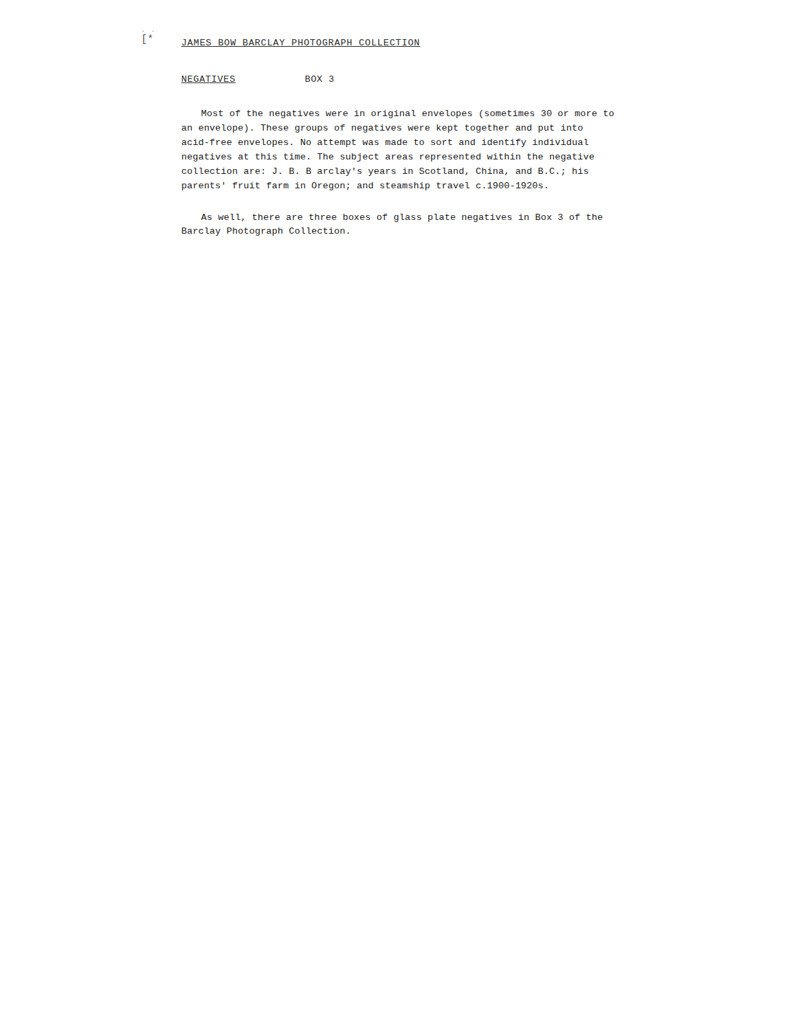. . [*
James Bow Barclay Photograph Collection
Negatives Box 3
Most of the negatives were in original envelopes (sometimes 30 or more to an envelope). These groups of negatives were kept together and put into acid-free envelopes. No attempt was made to sort and identify individual negatives at this time. The subject areas represented within the negative collection are: J. B. B arclay's years in Scotland, China, and B.C.; his parents' fruit farm in Oregon; and steamship travel c.1900-1920s.
As well, there are three boxes of glass plate negatives in Box 3 of the Barclay Photograph Collection.